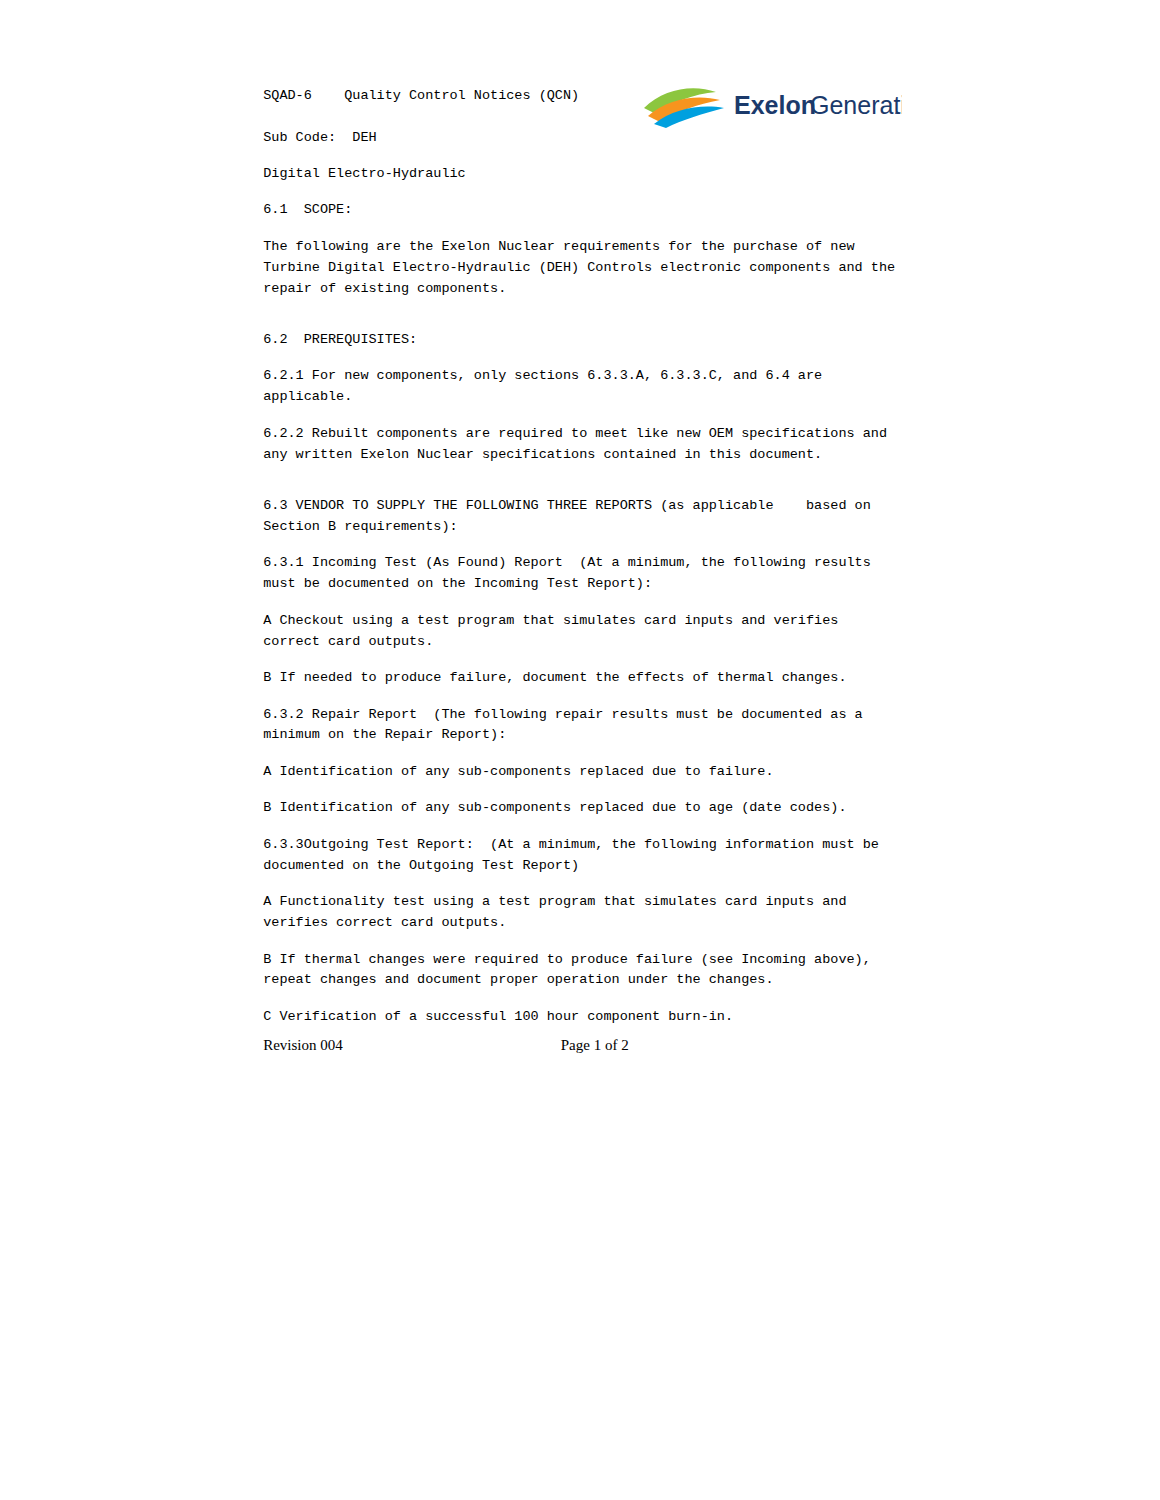SQAD-6 Quality Control Notices (QCN)
Exelon Generation .
Sub Code: DEH
Digital Electro-Hydraulic
6.1 SCOPE:
The following are the Exelon Nuclear requirements for the purchase of new Turbine Digital Electro-Hydraulic (DEH) Controls electronic components and the repair of existing components.
6.2 PREREQUISITES:
6.2.1 For new components, only sections 6.3.3.A, 6.3.3.C, and 6.4 are applicable.
6.2.2 Rebuilt components are required to meet like new OEM specifications and any written Exelon Nuclear specifications contained in this document.
6.3 VENDOR TO SUPPLY THE FOLLOWING THREE REPORTS (as applicable based on Section B requirements):
6.3.1 Incoming Test (As Found) Report (At a minimum, the following results must be documented on the Incoming Test Report):
A Checkout using a test program that simulates card inputs and verifies correct card outputs.
B If needed to produce failure, document the effects of thermal changes.
6.3.2 Repair Report (The following repair results must be documented as a minimum on the Repair Report):
A Identification of any sub-components replaced due to failure.
B Identification of any sub-components replaced due to age (date codes).
6.3.3Outgoing Test Report: (At a minimum, the following information must be documented on the Outgoing Test Report)
A Functionality test using a test program that simulates card inputs and verifies correct card outputs.
B If thermal changes were required to produce failure (see Incoming above), repeat changes and document proper operation under the changes.
C Verification of a successful 100 hour component burn-in.
Revision 004
Page 1 of 2